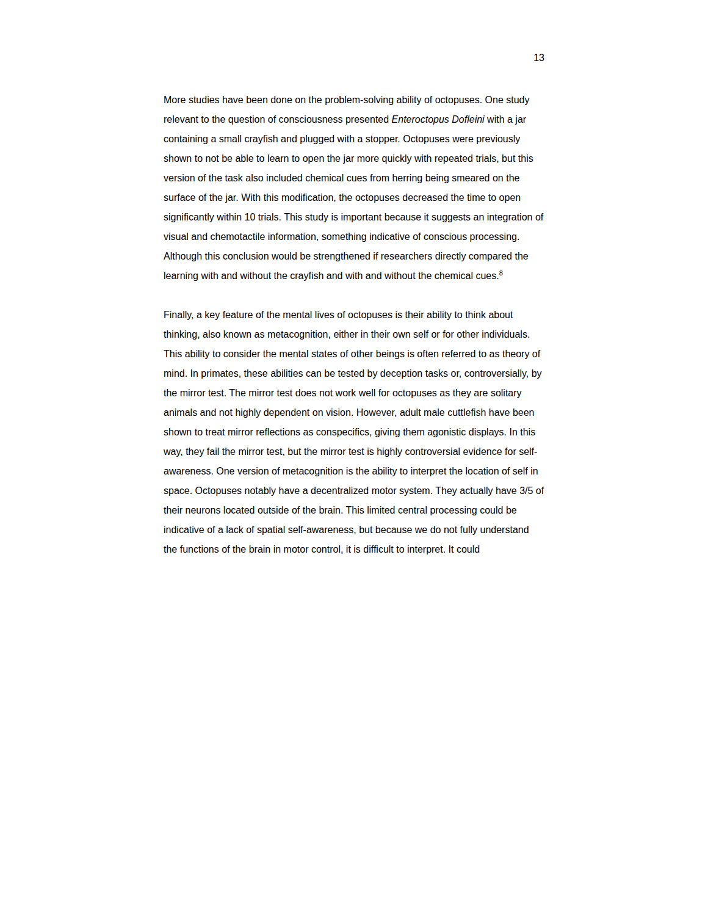13
More studies have been done on the problem-solving ability of octopuses. One study relevant to the question of consciousness presented Enteroctopus Dofleini with a jar containing a small crayfish and plugged with a stopper. Octopuses were previously shown to not be able to learn to open the jar more quickly with repeated trials, but this version of the task also included chemical cues from herring being smeared on the surface of the jar. With this modification, the octopuses decreased the time to open significantly within 10 trials. This study is important because it suggests an integration of visual and chemotactile information, something indicative of conscious processing. Although this conclusion would be strengthened if researchers directly compared the learning with and without the crayfish and with and without the chemical cues.8
Finally, a key feature of the mental lives of octopuses is their ability to think about thinking, also known as metacognition, either in their own self or for other individuals. This ability to consider the mental states of other beings is often referred to as theory of mind. In primates, these abilities can be tested by deception tasks or, controversially, by the mirror test. The mirror test does not work well for octopuses as they are solitary animals and not highly dependent on vision. However, adult male cuttlefish have been shown to treat mirror reflections as conspecifics, giving them agonistic displays. In this way, they fail the mirror test, but the mirror test is highly controversial evidence for self-awareness. One version of metacognition is the ability to interpret the location of self in space. Octopuses notably have a decentralized motor system. They actually have 3/5 of their neurons located outside of the brain. This limited central processing could be indicative of a lack of spatial self-awareness, but because we do not fully understand the functions of the brain in motor control, it is difficult to interpret. It could